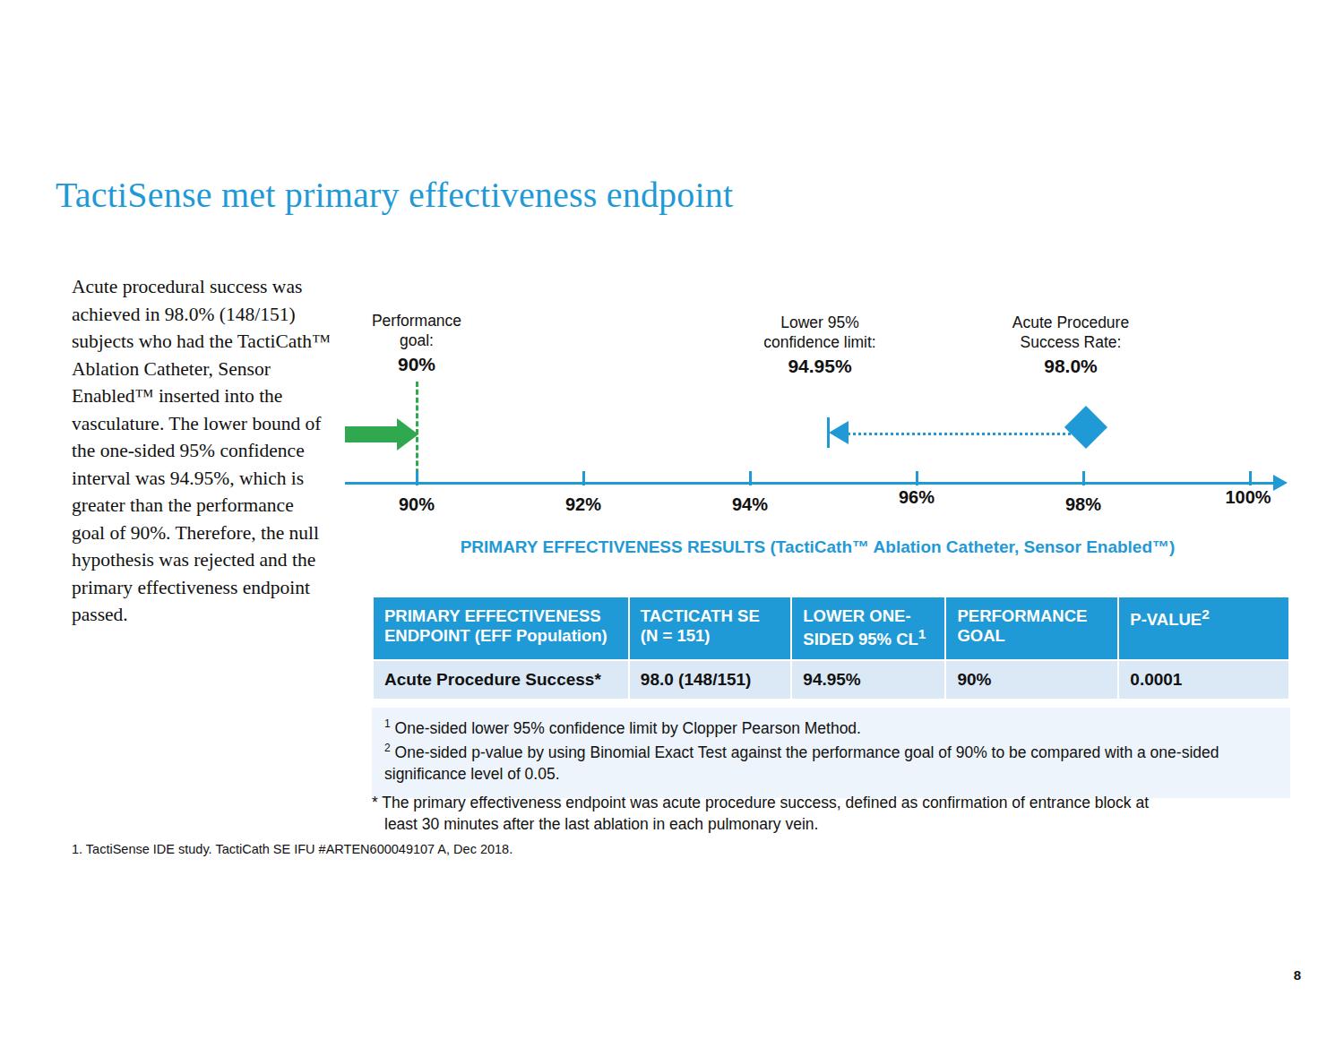TactiSense met primary effectiveness endpoint
Acute procedural success was achieved in 98.0% (148/151) subjects who had the TactiCath™ Ablation Catheter, Sensor Enabled™ inserted into the vasculature. The lower bound of the one-sided 95% confidence interval was 94.95%, which is greater than the performance goal of 90%. Therefore, the null hypothesis was rejected and the primary effectiveness endpoint passed.
Performance
goal:90%
Lower 95%
confidence limit:94.95%
Acute Procedure
Success Rate:98.0%
90%
92%
94%
96%
98%
100%
PRIMARY EFFECTIVENESS RESULTS (TactiCath™ Ablation Catheter, Sensor Enabled™)
| PRIMARY EFFECTIVENESS ENDPOINT (EFF Population) | TACTICATH SE (N = 151) | LOWER ONE- SIDED 95% CL 1 | PERFORMANCE GOAL | P-VALUE 2 |
| --- | --- | --- | --- | --- |
| Acute Procedure Success* | 98.0 (148/151) | 94.95% | 90% | 0.0001 |
1 One-sided lower 95% confidence limit by Clopper Pearson Method.
2 One-sided p-value by using Binomial Exact Test against the performance goal of 90% to be compared with a one-sided significance level of 0.05.
* The primary effectiveness endpoint was acute procedure success, defined as confirmation of entrance block at least 30 minutes after the last ablation in each pulmonary vein.
1. TactiSense IDE study. TactiCath SE IFU #ARTEN600049107 A, Dec 2018.
8